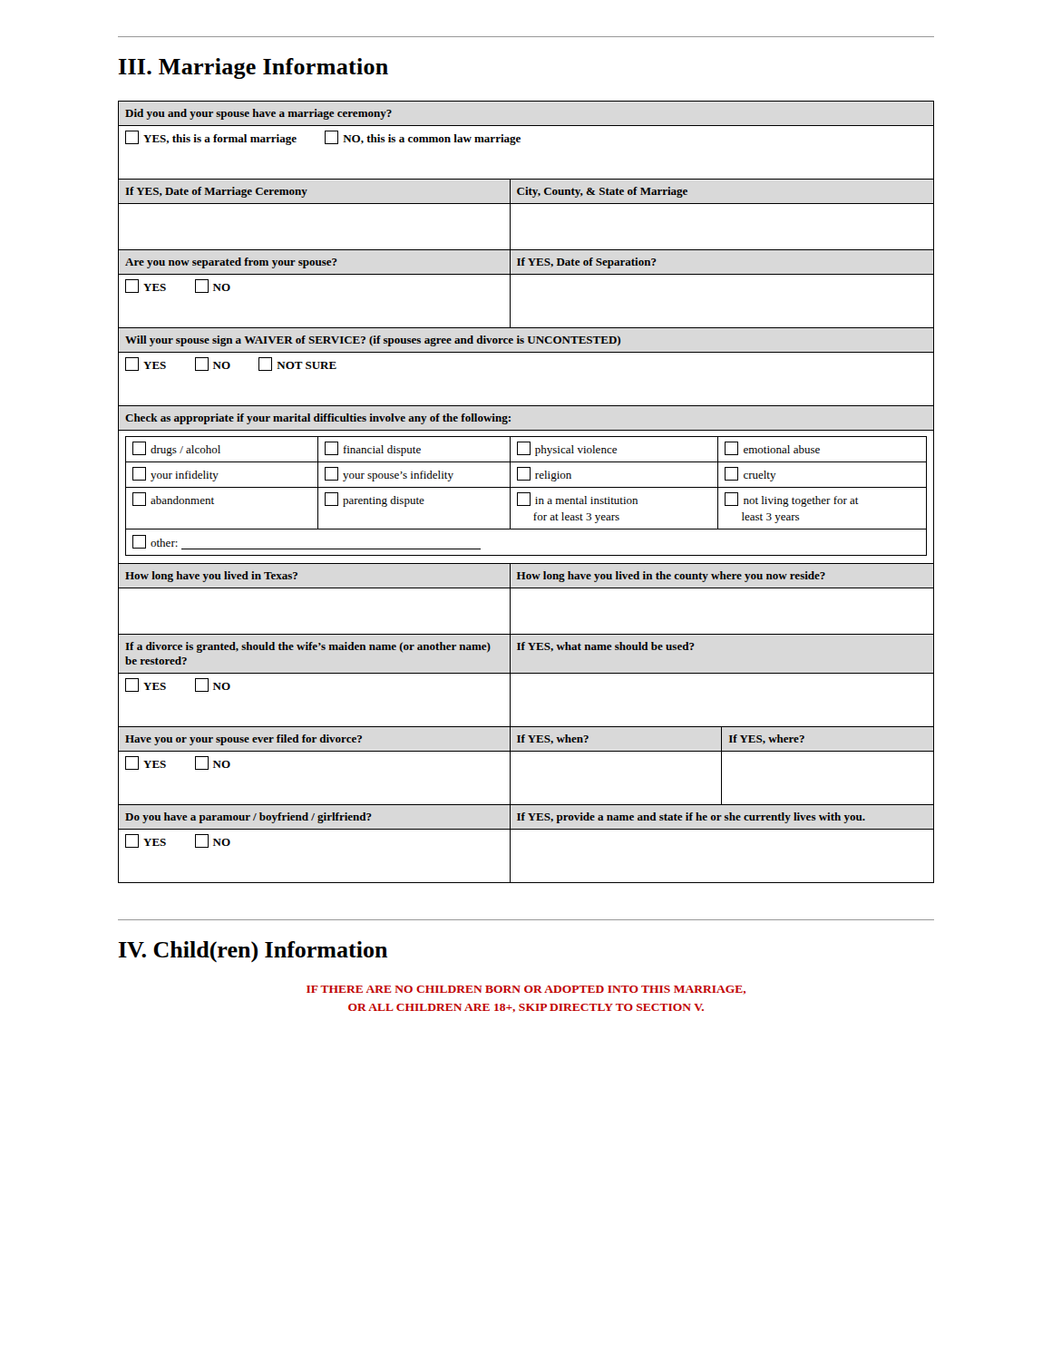III. Marriage Information
| Did you and your spouse have a marriage ceremony? |
| YES, this is a formal marriage NO, this is a common law marriage |
| If YES, Date of Marriage Ceremony | City, County, & State of Marriage |
| Are you now separated from your spouse? | If YES, Date of Separation? |
| YES NO | |
| Will your spouse sign a WAIVER of SERVICE? (if spouses agree and divorce is UNCONTESTED) |
| YES NO NOT SURE |
| Check as appropriate if your marital difficulties involve any of the following: |
| / drugs / alcohol / financial dispute / physical violence / emotional abuse / / your infidelity / your spouse’s infidelity / religion / cruelty / / abandonment / parenting dispute / in a mental institution for at least 3 years / not living together for at least 3 years / / other: / |
| How long have you lived in Texas? | How long have you lived in the county where you now reside? |
| If a divorce is granted, should the wife’s maiden name (or another name) be restored? | If YES, what name should be used? |
| YES NO | |
| Have you or your spouse ever filed for divorce? | If YES, when? | If YES, where? |
| YES NO | | |
| Do you have a paramour / boyfriend / girlfriend? | If YES, provide a name and state if he or she currently lives with you. |
| YES NO | |
IV. Child(ren) Information
IF THERE ARE NO CHILDREN BORN OR ADOPTED INTO THIS MARRIAGE,
OR ALL CHILDREN ARE 18+, SKIP DIRECTLY TO SECTION V.